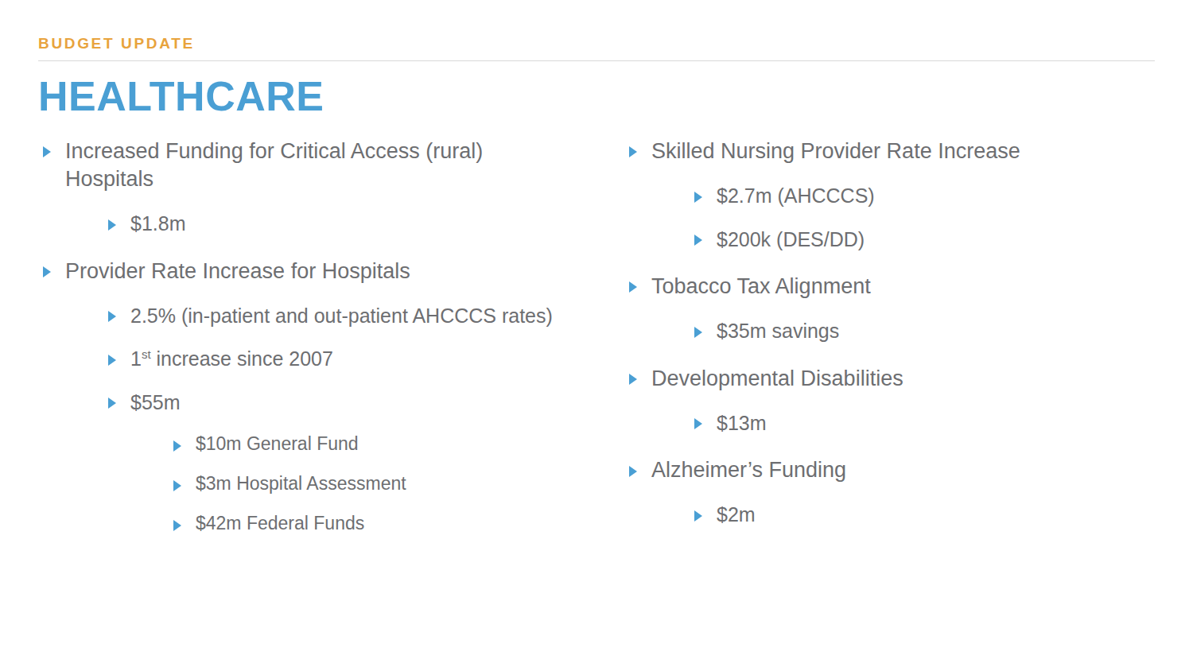Budget Update
HEALTHCARE
Increased Funding for Critical Access (rural) Hospitals
$1.8m
Provider Rate Increase for Hospitals
2.5% (in-patient and out-patient AHCCCS rates)
1st increase since 2007
$55m
$10m General Fund
$3m Hospital Assessment
$42m Federal Funds
Skilled Nursing Provider Rate Increase
$2.7m (AHCCCS)
$200k (DES/DD)
Tobacco Tax Alignment
$35m savings
Developmental Disabilities
$13m
Alzheimer’s Funding
$2m